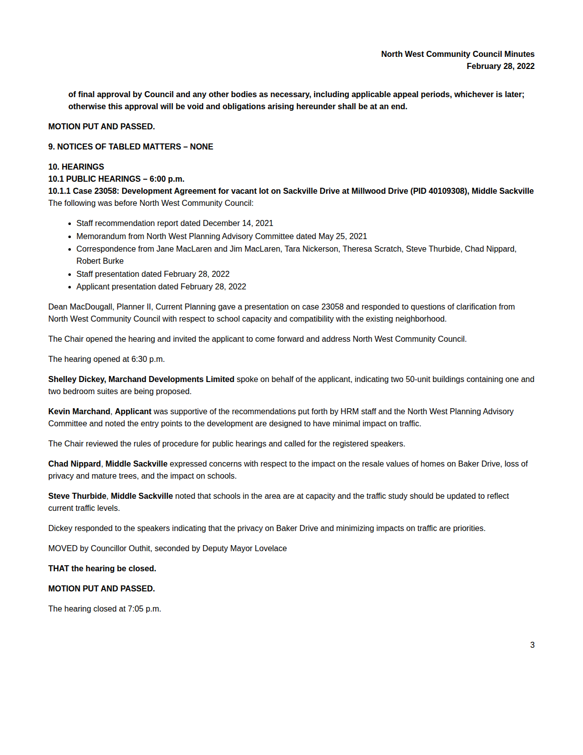North West Community Council Minutes
February 28, 2022
of final approval by Council and any other bodies as necessary, including applicable appeal periods, whichever is later; otherwise this approval will be void and obligations arising hereunder shall be at an end.
MOTION PUT AND PASSED.
9. NOTICES OF TABLED MATTERS – NONE
10. HEARINGS
10.1 PUBLIC HEARINGS – 6:00 p.m.
10.1.1 Case 23058: Development Agreement for vacant lot on Sackville Drive at Millwood Drive (PID 40109308), Middle Sackville
The following was before North West Community Council:
Staff recommendation report dated December 14, 2021
Memorandum from North West Planning Advisory Committee dated May 25, 2021
Correspondence from Jane MacLaren and Jim MacLaren, Tara Nickerson, Theresa Scratch, Steve Thurbide, Chad Nippard, Robert Burke
Staff presentation dated February 28, 2022
Applicant presentation dated February 28, 2022
Dean MacDougall, Planner II, Current Planning gave a presentation on case 23058 and responded to questions of clarification from North West Community Council with respect to school capacity and compatibility with the existing neighborhood.
The Chair opened the hearing and invited the applicant to come forward and address North West Community Council.
The hearing opened at 6:30 p.m.
Shelley Dickey, Marchand Developments Limited spoke on behalf of the applicant, indicating two 50-unit buildings containing one and two bedroom suites are being proposed.
Kevin Marchand, Applicant was supportive of the recommendations put forth by HRM staff and the North West Planning Advisory Committee and noted the entry points to the development are designed to have minimal impact on traffic.
The Chair reviewed the rules of procedure for public hearings and called for the registered speakers.
Chad Nippard, Middle Sackville expressed concerns with respect to the impact on the resale values of homes on Baker Drive, loss of privacy and mature trees, and the impact on schools.
Steve Thurbide, Middle Sackville noted that schools in the area are at capacity and the traffic study should be updated to reflect current traffic levels.
Dickey responded to the speakers indicating that the privacy on Baker Drive and minimizing impacts on traffic are priorities.
MOVED by Councillor Outhit, seconded by Deputy Mayor Lovelace
THAT the hearing be closed.
MOTION PUT AND PASSED.
The hearing closed at 7:05 p.m.
3